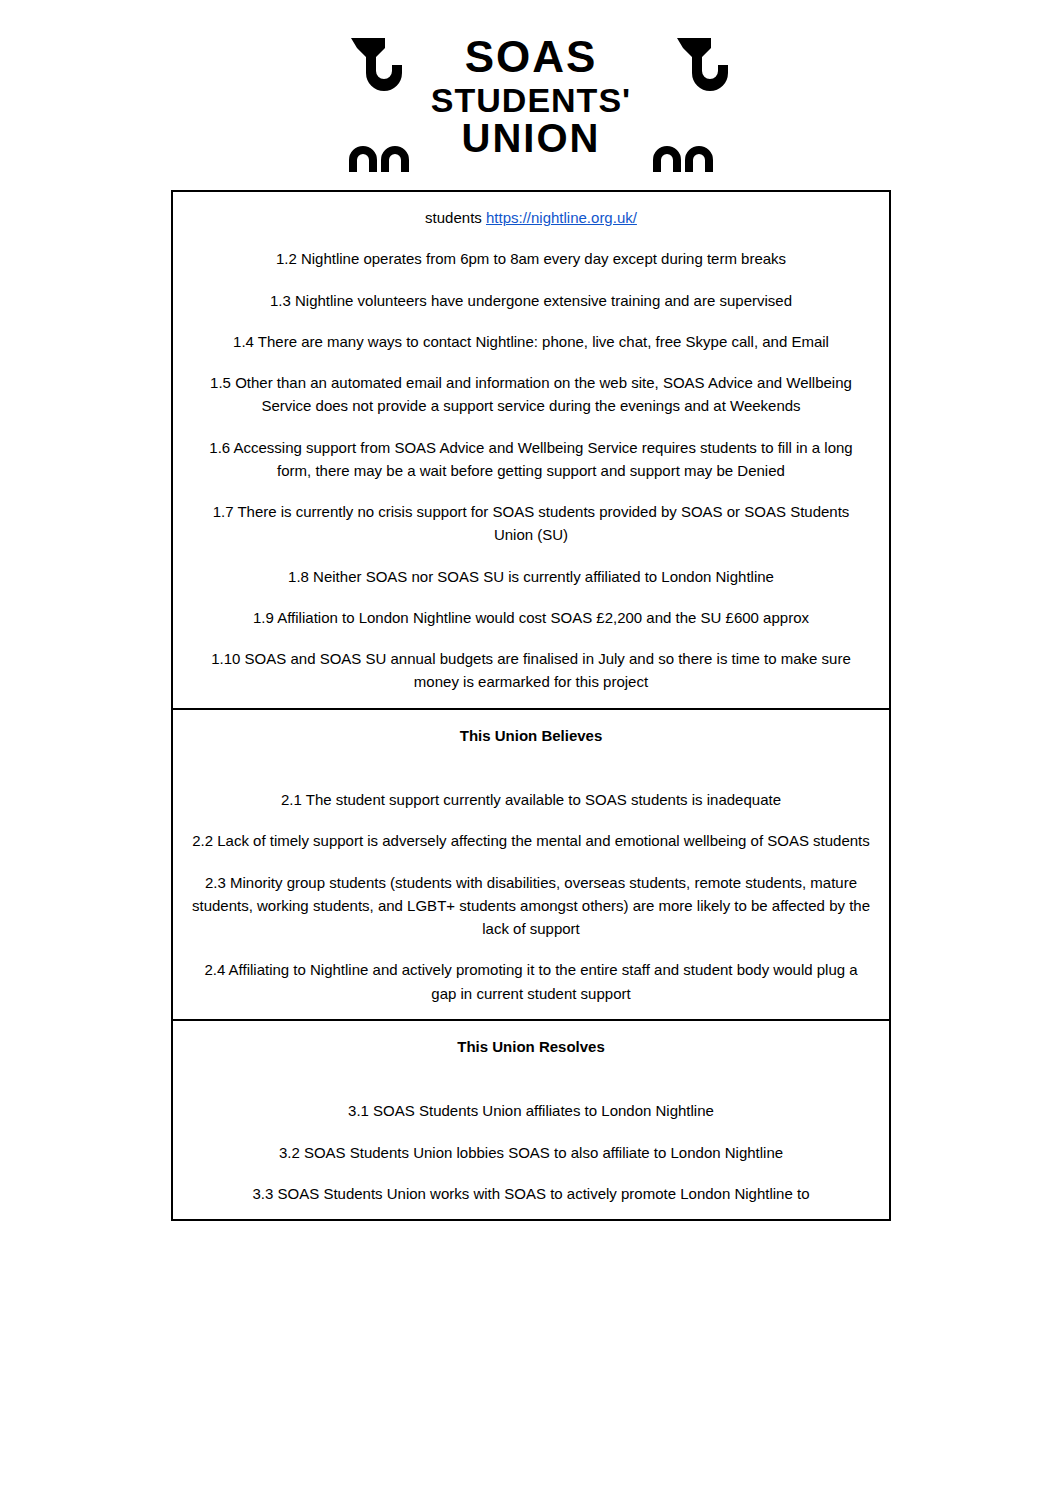SOAS STUDENTS' UNION
| students https://nightline.org.uk/ 1.2 Nightline operates from 6pm to 8am every day except during term breaks 1.3 Nightline volunteers have undergone extensive training and are supervised 1.4 There are many ways to contact Nightline: phone, live chat, free Skype call, and Email 1.5 Other than an automated email and information on the web site, SOAS Advice and Wellbeing Service does not provide a support service during the evenings and at Weekends 1.6 Accessing support from SOAS Advice and Wellbeing Service requires students to fill in a long form, there may be a wait before getting support and support may be Denied 1.7 There is currently no crisis support for SOAS students provided by SOAS or SOAS Students Union (SU) 1.8 Neither SOAS nor SOAS SU is currently affiliated to London Nightline 1.9 Affiliation to London Nightline would cost SOAS £2,200 and the SU £600 approx 1.10 SOAS and SOAS SU annual budgets are finalised in July and so there is time to make sure money is earmarked for this project |
| This Union Believes 2.1 The student support currently available to SOAS students is inadequate 2.2 Lack of timely support is adversely affecting the mental and emotional wellbeing of SOAS students 2.3 Minority group students (students with disabilities, overseas students, remote students, mature students, working students, and LGBT+ students amongst others) are more likely to be affected by the lack of support 2.4 Affiliating to Nightline and actively promoting it to the entire staff and student body would plug a gap in current student support |
| This Union Resolves 3.1 SOAS Students Union affiliates to London Nightline 3.2 SOAS Students Union lobbies SOAS to also affiliate to London Nightline 3.3 SOAS Students Union works with SOAS to actively promote London Nightline to |